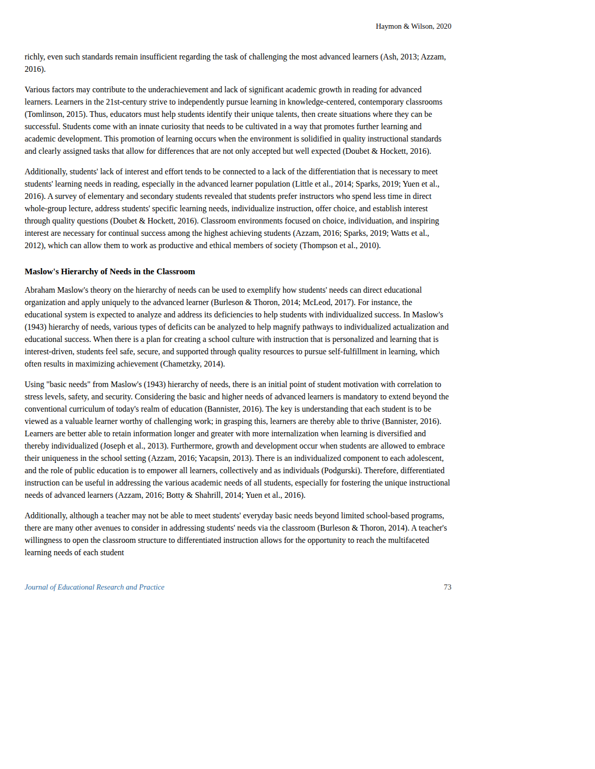Haymon & Wilson, 2020
richly, even such standards remain insufficient regarding the task of challenging the most advanced learners (Ash, 2013; Azzam, 2016).
Various factors may contribute to the underachievement and lack of significant academic growth in reading for advanced learners. Learners in the 21st-century strive to independently pursue learning in knowledge-centered, contemporary classrooms (Tomlinson, 2015). Thus, educators must help students identify their unique talents, then create situations where they can be successful. Students come with an innate curiosity that needs to be cultivated in a way that promotes further learning and academic development. This promotion of learning occurs when the environment is solidified in quality instructional standards and clearly assigned tasks that allow for differences that are not only accepted but well expected (Doubet & Hockett, 2016).
Additionally, students' lack of interest and effort tends to be connected to a lack of the differentiation that is necessary to meet students' learning needs in reading, especially in the advanced learner population (Little et al., 2014; Sparks, 2019; Yuen et al., 2016). A survey of elementary and secondary students revealed that students prefer instructors who spend less time in direct whole-group lecture, address students' specific learning needs, individualize instruction, offer choice, and establish interest through quality questions (Doubet & Hockett, 2016). Classroom environments focused on choice, individuation, and inspiring interest are necessary for continual success among the highest achieving students (Azzam, 2016; Sparks, 2019; Watts et al., 2012), which can allow them to work as productive and ethical members of society (Thompson et al., 2010).
Maslow's Hierarchy of Needs in the Classroom
Abraham Maslow's theory on the hierarchy of needs can be used to exemplify how students' needs can direct educational organization and apply uniquely to the advanced learner (Burleson & Thoron, 2014; McLeod, 2017). For instance, the educational system is expected to analyze and address its deficiencies to help students with individualized success. In Maslow's (1943) hierarchy of needs, various types of deficits can be analyzed to help magnify pathways to individualized actualization and educational success. When there is a plan for creating a school culture with instruction that is personalized and learning that is interest-driven, students feel safe, secure, and supported through quality resources to pursue self-fulfillment in learning, which often results in maximizing achievement (Chametzky, 2014).
Using "basic needs" from Maslow's (1943) hierarchy of needs, there is an initial point of student motivation with correlation to stress levels, safety, and security. Considering the basic and higher needs of advanced learners is mandatory to extend beyond the conventional curriculum of today's realm of education (Bannister, 2016). The key is understanding that each student is to be viewed as a valuable learner worthy of challenging work; in grasping this, learners are thereby able to thrive (Bannister, 2016). Learners are better able to retain information longer and greater with more internalization when learning is diversified and thereby individualized (Joseph et al., 2013). Furthermore, growth and development occur when students are allowed to embrace their uniqueness in the school setting (Azzam, 2016; Yacapsin, 2013). There is an individualized component to each adolescent, and the role of public education is to empower all learners, collectively and as individuals (Podgurski). Therefore, differentiated instruction can be useful in addressing the various academic needs of all students, especially for fostering the unique instructional needs of advanced learners (Azzam, 2016; Botty & Shahrill, 2014; Yuen et al., 2016).
Additionally, although a teacher may not be able to meet students' everyday basic needs beyond limited school-based programs, there are many other avenues to consider in addressing students' needs via the classroom (Burleson & Thoron, 2014). A teacher's willingness to open the classroom structure to differentiated instruction allows for the opportunity to reach the multifaceted learning needs of each student
Journal of Educational Research and Practice 73